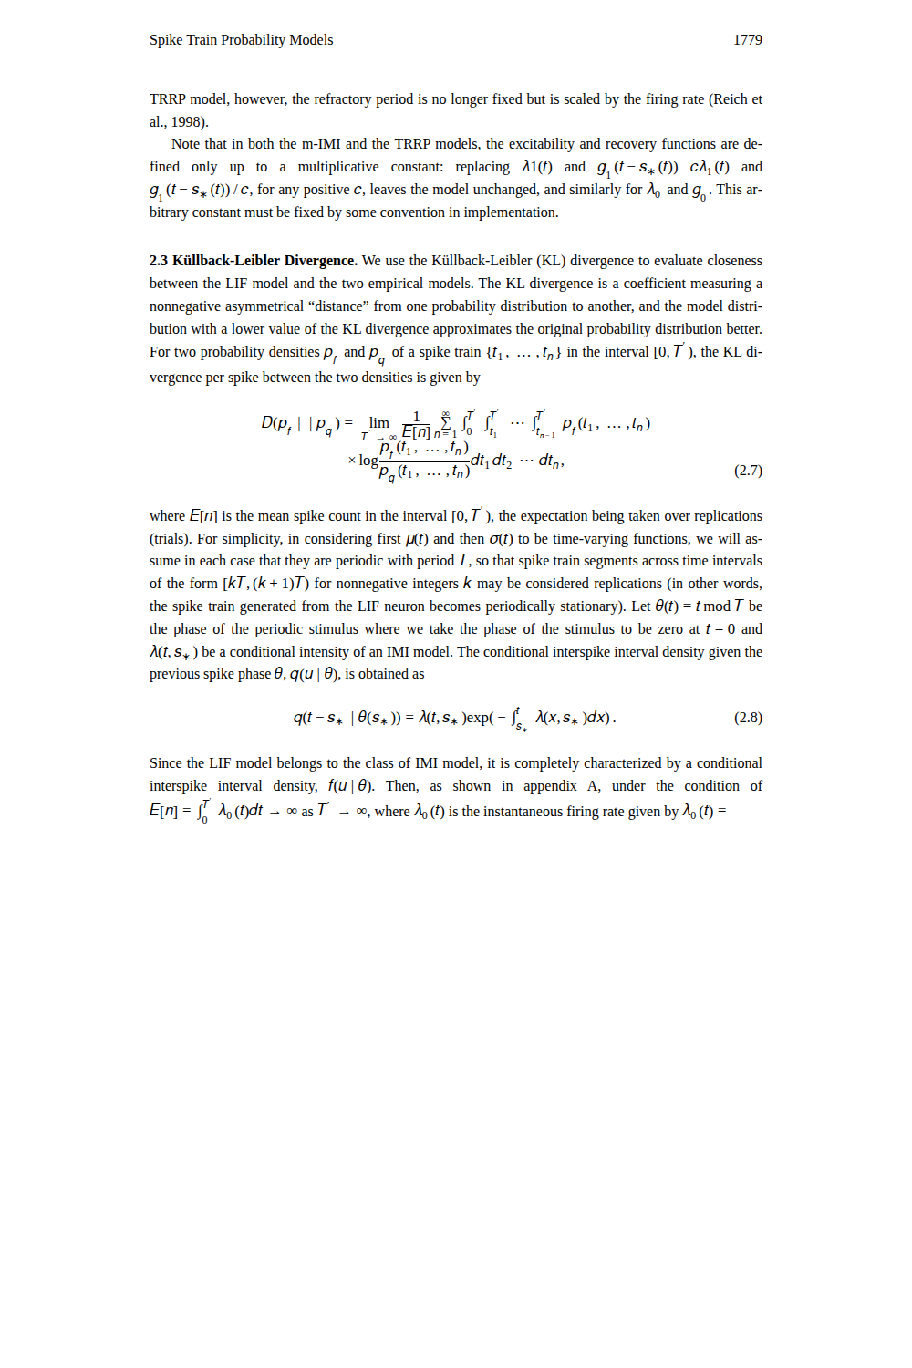Spike Train Probability Models 1779
TRRP model, however, the refractory period is no longer fixed but is scaled by the firing rate (Reich et al., 1998).
Note that in both the m-IMI and the TRRP models, the excitability and recovery functions are defined only up to a multiplicative constant: replacing λ1(t) and g1(t−s∗(t)) cλ1(t) and g1(t−s∗(t))/c, for any positive c, leaves the model unchanged, and similarly for λ0 and g0. This arbitrary constant must be fixed by some convention in implementation.
2.3 Küllback-Leibler Divergence.
We use the Küllback-Leibler (KL) divergence to evaluate closeness between the LIF model and the two empirical models. The KL divergence is a coefficient measuring a nonnegative asymmetrical “distance” from one probability distribution to another, and the model distribution with a lower value of the KL divergence approximates the original probability distribution better. For two probability densities pf and pq of a spike train {t1,…,tn} in the interval [0,T′), the KL divergence per spike between the two densities is given by
D(pf||pq) = lim T′→∞ 1E[n] ∑ n=1 ∞ ∫0T′ ∫t1T′ ⋯ ∫tn−1T′ pf(t1,…,tn) × log pf(t1,…,tn) pq(t1,…,tn) dt1dt2⋯dtn, (2.7)
where E[n] is the mean spike count in the interval [0,T′), the expectation being taken over replications (trials). For simplicity, in considering first μ(t) and then σ(t) to be time-varying functions, we will assume in each case that they are periodic with period T, so that spike train segments across time intervals of the form [kT,(k+1)T) for nonnegative integers k may be considered replications (in other words, the spike train generated from the LIF neuron becomes periodically stationary). Let θ(t)=tmodT be the phase of the periodic stimulus where we take the phase of the stimulus to be zero at t=0 and λ(t,s∗) be a conditional intensity of an IMI model. The conditional interspike interval density given the previous spike phase θ, q(u|θ), is obtained as
q(t−s∗|θ(s∗)) = λ(t,s∗) exp ( − ∫s∗t λ(x,s∗)dx ) . (2.8)
Since the LIF model belongs to the class of IMI model, it is completely characterized by a conditional interspike interval density, f(u|θ). Then, as shown in appendix A, under the condition of E[n]=∫0T′λ0(t)dt→∞ as T′→∞, where λ0(t) is the instantaneous firing rate given by λ0(t)=